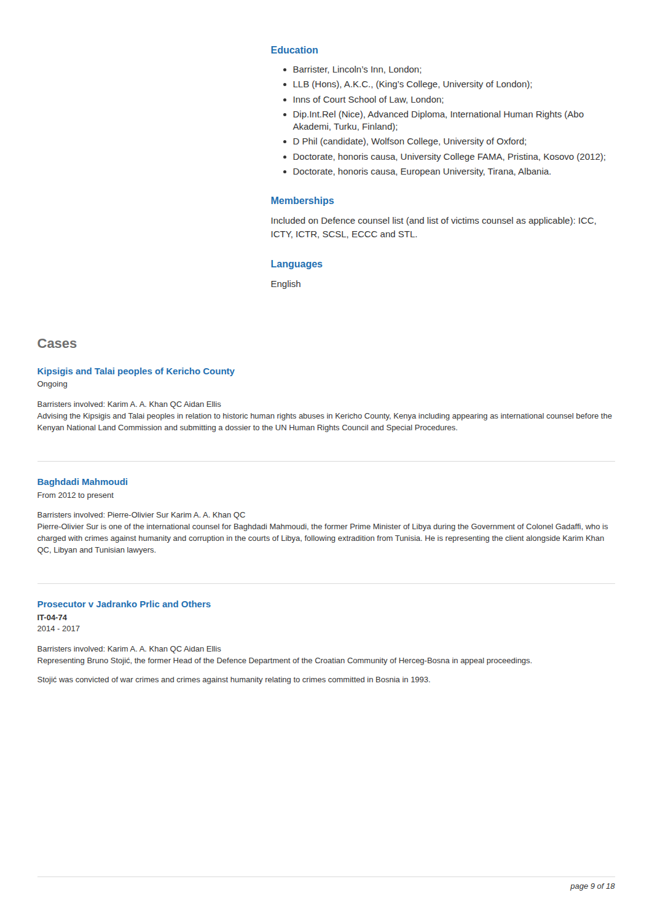Education
Barrister, Lincoln’s Inn, London;
LLB (Hons), A.K.C., (King’s College, University of London);
Inns of Court School of Law, London;
Dip.Int.Rel (Nice), Advanced Diploma, International Human Rights (Abo Akademi, Turku, Finland);
D Phil (candidate), Wolfson College, University of Oxford;
Doctorate, honoris causa, University College FAMA, Pristina, Kosovo (2012);
Doctorate, honoris causa, European University, Tirana, Albania.
Memberships
Included on Defence counsel list (and list of victims counsel as applicable): ICC, ICTY, ICTR, SCSL, ECCC and STL.
Languages
English
Cases
Kipsigis and Talai peoples of Kericho County
Ongoing
Barristers involved: Karim A. A. Khan QC Aidan Ellis
Advising the Kipsigis and Talai peoples in relation to historic human rights abuses in Kericho County, Kenya including appearing as international counsel before the Kenyan National Land Commission and submitting a dossier to the UN Human Rights Council and Special Procedures.
Baghdadi Mahmoudi
From 2012 to present
Barristers involved: Pierre-Olivier Sur Karim A. A. Khan QC
Pierre-Olivier Sur is one of the international counsel for Baghdadi Mahmoudi, the former Prime Minister of Libya during the Government of Colonel Gadaffi, who is charged with crimes against humanity and corruption in the courts of Libya, following extradition from Tunisia. He is representing the client alongside Karim Khan QC, Libyan and Tunisian lawyers.
Prosecutor v Jadranko Prlic and Others
IT-04-74
2014 - 2017
Barristers involved: Karim A. A. Khan QC Aidan Ellis
Representing Bruno Stojić, the former Head of the Defence Department of the Croatian Community of Herceg-Bosna in appeal proceedings.
Stojić was convicted of war crimes and crimes against humanity relating to crimes committed in Bosnia in 1993.
page 9 of 18